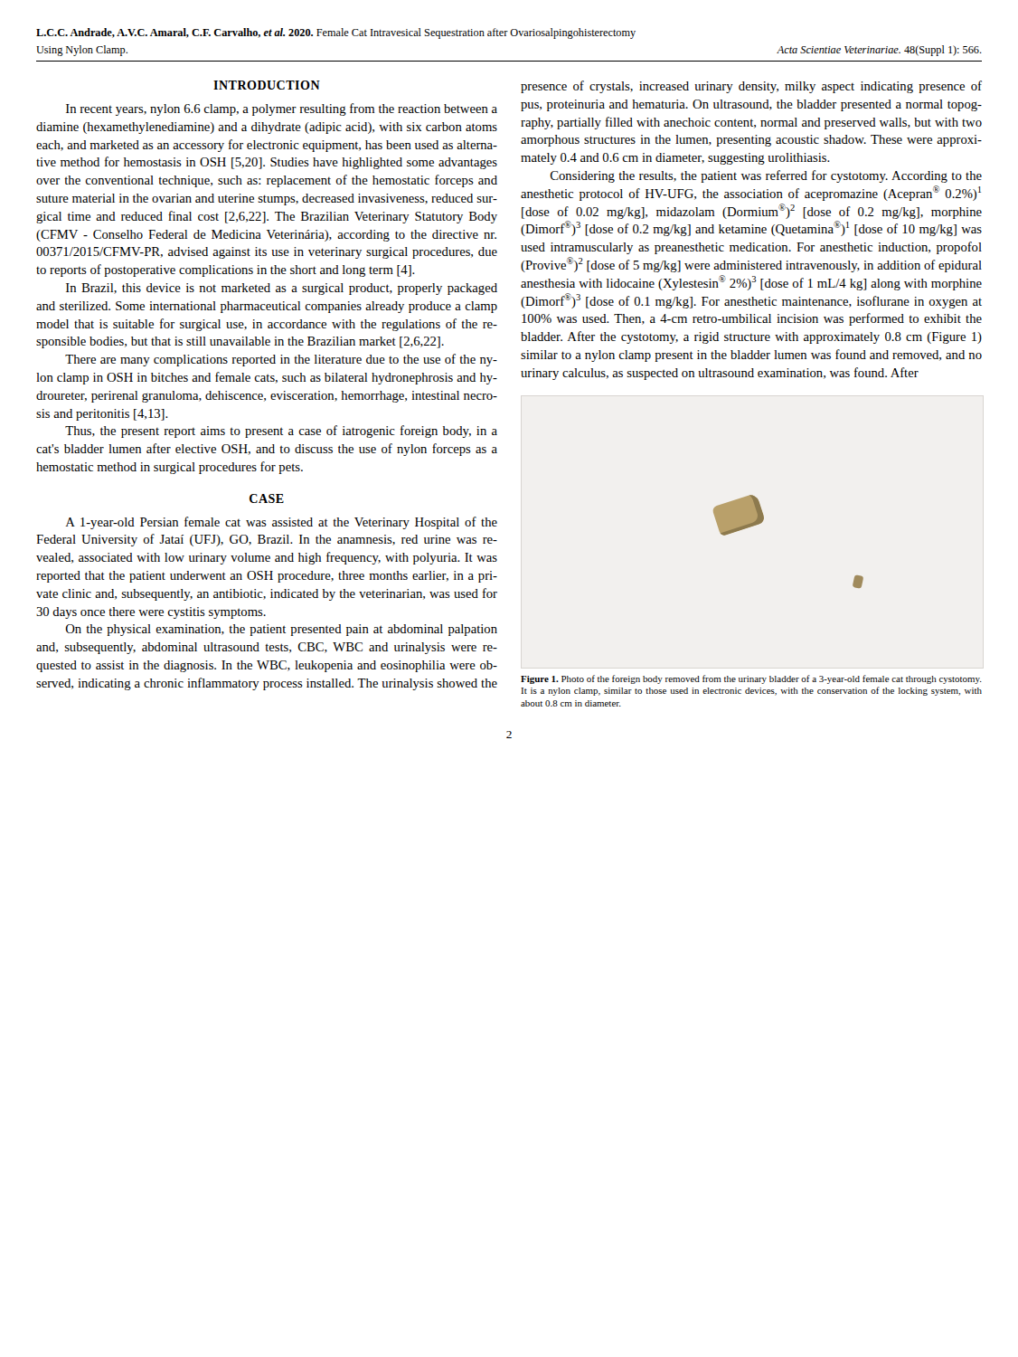L.C.C. Andrade, A.V.C. Amaral, C.F. Carvalho, et al. 2020. Female Cat Intravesical Sequestration after Ovariosalpingohisterectomy Using Nylon Clamp. Acta Scientiae Veterinariae. 48(Suppl 1): 566.
INTRODUCTION
In recent years, nylon 6.6 clamp, a polymer resulting from the reaction between a diamine (hexamethylenediamine) and a dihydrate (adipic acid), with six carbon atoms each, and marketed as an accessory for electronic equipment, has been used as alternative method for hemostasis in OSH [5,20]. Studies have highlighted some advantages over the conventional technique, such as: replacement of the hemostatic forceps and suture material in the ovarian and uterine stumps, decreased invasiveness, reduced surgical time and reduced final cost [2,6,22]. The Brazilian Veterinary Statutory Body (CFMV - Conselho Federal de Medicina Veterinária), according to the directive nr. 00371/2015/CFMV-PR, advised against its use in veterinary surgical procedures, due to reports of postoperative complications in the short and long term [4].
In Brazil, this device is not marketed as a surgical product, properly packaged and sterilized. Some international pharmaceutical companies already produce a clamp model that is suitable for surgical use, in accordance with the regulations of the responsible bodies, but that is still unavailable in the Brazilian market [2,6,22].
There are many complications reported in the literature due to the use of the nylon clamp in OSH in bitches and female cats, such as bilateral hydronephrosis and hydroureter, perirenal granuloma, dehiscence, evisceration, hemorrhage, intestinal necrosis and peritonitis [4,13].
Thus, the present report aims to present a case of iatrogenic foreign body, in a cat's bladder lumen after elective OSH, and to discuss the use of nylon forceps as a hemostatic method in surgical procedures for pets.
CASE
A 1-year-old Persian female cat was assisted at the Veterinary Hospital of the Federal University of Jataí (UFJ), GO, Brazil. In the anamnesis, red urine was revealed, associated with low urinary volume and high frequency, with polyuria. It was reported that the patient underwent an OSH procedure, three months earlier, in a private clinic and, subsequently, an antibiotic, indicated by the veterinarian, was used for 30 days once there were cystitis symptoms.
On the physical examination, the patient presented pain at abdominal palpation and, subsequently, abdominal ultrasound tests, CBC, WBC and urinalysis were requested to assist in the diagnosis. In the WBC, leukopenia and eosinophilia were observed, indicating a chronic inflammatory process installed. The urinalysis showed the presence of crystals, increased urinary density, milky aspect indicating presence of pus, proteinuria and hematuria. On ultrasound, the bladder presented a normal topography, partially filled with anechoic content, normal and preserved walls, but with two amorphous structures in the lumen, presenting acoustic shadow. These were approximately 0.4 and 0.6 cm in diameter, suggesting urolithiasis.
Considering the results, the patient was referred for cystotomy. According to the anesthetic protocol of HV-UFG, the association of acepromazine (Acepran® 0.2%)1 [dose of 0.02 mg/kg], midazolam (Dormium®)2 [dose of 0.2 mg/kg], morphine (Dimorf®)3 [dose of 0.2 mg/kg] and ketamine (Quetamina®)1 [dose of 10 mg/kg] was used intramuscularly as preanesthetic medication. For anesthetic induction, propofol (Provive®)2 [dose of 5 mg/kg] were administered intravenously, in addition of epidural anesthesia with lidocaine (Xylestesin® 2%)3 [dose of 1 mL/4 kg] along with morphine (Dimorf®)3 [dose of 0.1 mg/kg]. For anesthetic maintenance, isoflurane in oxygen at 100% was used. Then, a 4-cm retro-umbilical incision was performed to exhibit the bladder. After the cystotomy, a rigid structure with approximately 0.8 cm (Figure 1) similar to a nylon clamp present in the bladder lumen was found and removed, and no urinary calculus, as suspected on ultrasound examination, was found. After
Figure 1. Photo of the foreign body removed from the urinary bladder of a 3-year-old female cat through cystotomy. It is a nylon clamp, similar to those used in electronic devices, with the conservation of the locking system, with about 0.8 cm in diameter.
2